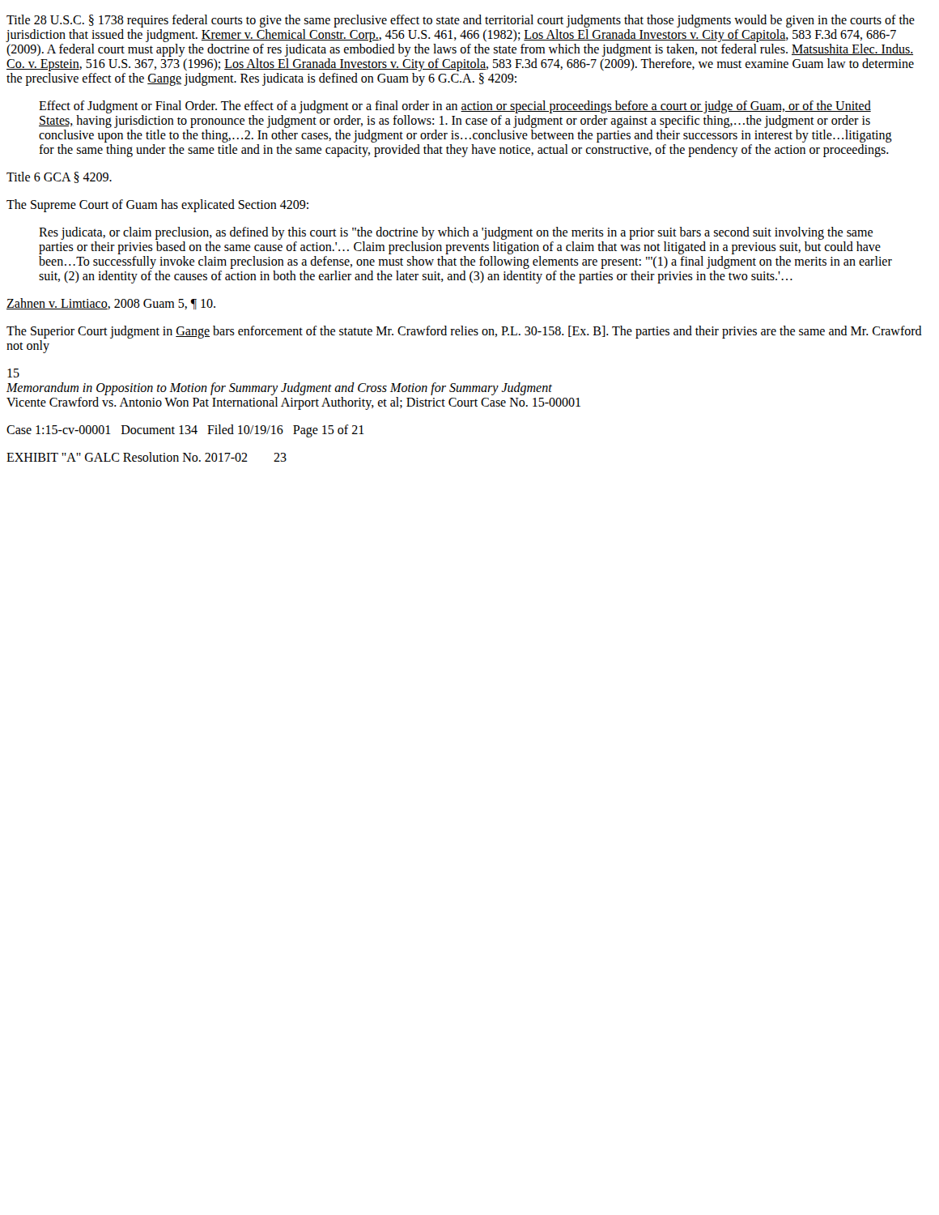Title 28 U.S.C. § 1738 requires federal courts to give the same preclusive effect to state and territorial court judgments that those judgments would be given in the courts of the jurisdiction that issued the judgment. Kremer v. Chemical Constr. Corp., 456 U.S. 461, 466 (1982); Los Altos El Granada Investors v. City of Capitola, 583 F.3d 674, 686-7 (2009). A federal court must apply the doctrine of res judicata as embodied by the laws of the state from which the judgment is taken, not federal rules. Matsushita Elec. Indus. Co. v. Epstein, 516 U.S. 367, 373 (1996); Los Altos El Granada Investors v. City of Capitola, 583 F.3d 674, 686-7 (2009). Therefore, we must examine Guam law to determine the preclusive effect of the Gange judgment. Res judicata is defined on Guam by 6 G.C.A. § 4209:
Effect of Judgment or Final Order. The effect of a judgment or a final order in an action or special proceedings before a court or judge of Guam, or of the United States, having jurisdiction to pronounce the judgment or order, is as follows: 1. In case of a judgment or order against a specific thing,…the judgment or order is conclusive upon the title to the thing,…2. In other cases, the judgment or order is…conclusive between the parties and their successors in interest by title…litigating for the same thing under the same title and in the same capacity, provided that they have notice, actual or constructive, of the pendency of the action or proceedings.
Title 6 GCA § 4209.
The Supreme Court of Guam has explicated Section 4209:
Res judicata, or claim preclusion, as defined by this court is "the doctrine by which a 'judgment on the merits in a prior suit bars a second suit involving the same parties or their privies based on the same cause of action.'… Claim preclusion prevents litigation of a claim that was not litigated in a previous suit, but could have been…To successfully invoke claim preclusion as a defense, one must show that the following elements are present: "'(1) a final judgment on the merits in an earlier suit, (2) an identity of the causes of action in both the earlier and the later suit, and (3) an identity of the parties or their privies in the two suits.'…
Zahnen v. Limtiaco, 2008 Guam 5, ¶ 10.
The Superior Court judgment in Gange bars enforcement of the statute Mr. Crawford relies on, P.L. 30-158. [Ex. B]. The parties and their privies are the same and Mr. Crawford not only
15
Memorandum in Opposition to Motion for Summary Judgment and Cross Motion for Summary Judgment
Vicente Crawford vs. Antonio Won Pat International Airport Authority, et al; District Court Case No. 15-00001
Case 1:15-cv-00001 Document 134 Filed 10/19/16 Page 15 of 21
EXHIBIT "A" GALC Resolution No. 2017-02 23